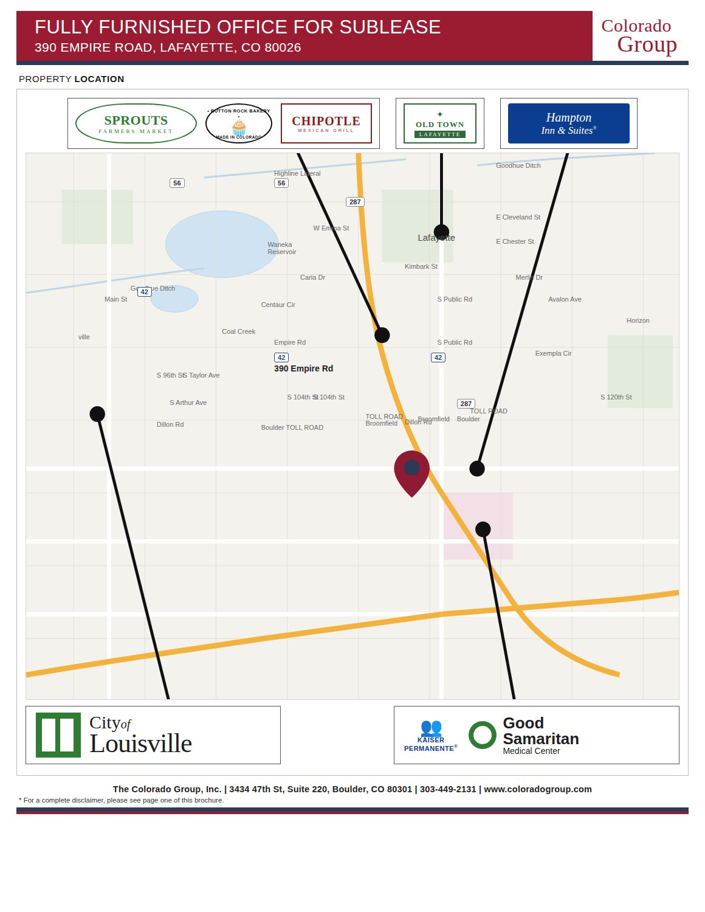Fully Furnished Office for Sublease
390 Empire Road, Lafayette, CO 80026
Colorado Group
Property Location
SPROUTS FARMERS MARKET
• BUTTON ROCK BAKERY • 🧁 MADE IN COLORADO
CHIPOTLE MEXICAN GRILL
✦ OLD TOWN LAFAYETTE
Hampton Inn & Suites®
Highline Lateral Goodhue Ditch Goodhue Ditch Waneka
Reservoir Lafayette E Cleveland St E Chester St Kimbark St W Emma St Caria Dr Centaur Cir Merlin Dr Main St ville Coal Creek Empire Rd S Public Rd S Public Rd Avalon Ave Horizon Exempla Cir 390 Empire Rd S 96th St S Taylor Ave S Arthur Ave S 104th St S 104th St Broomfield Boulder Dillon Rd Dillon Rd TOLL ROAD TOLL ROAD Boulder TOLL ROAD S 120th St Broomfield 56 56 287 42 42 42 287
Cityof
Louisville
👥
KAISER
PERMANENTE®
Good
Samaritan
Medical Center
The Colorado Group, Inc. | 3434 47th St, Suite 220, Boulder, CO 80301 | 303-449-2131 | www.coloradogroup.com
* For a complete disclaimer, please see page one of this brochure.